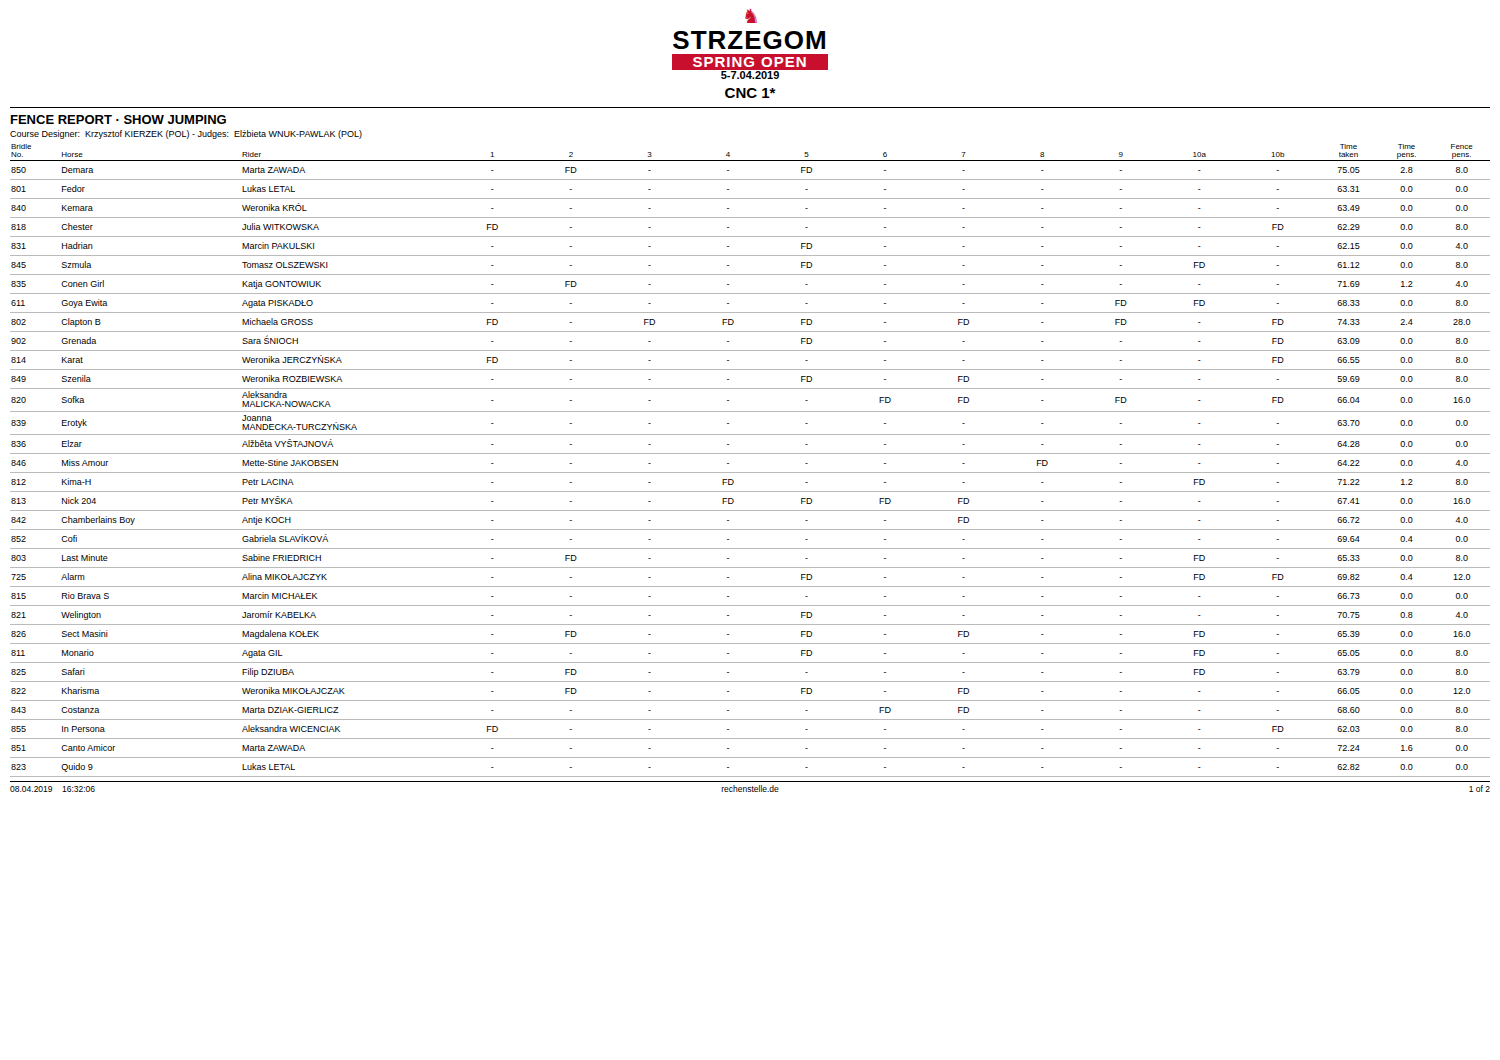♞
STRZEGOM
SPRING OPEN
5-7.04.2019
CNC 1*
FENCE REPORT · SHOW JUMPING
Course Designer: Krzysztof KIERZEK (POL) - Judges: Elżbieta WNUK-PAWLAK (POL)
| Bridle No. | Horse | Rider | 1 | 2 | 3 | 4 | 5 | 6 | 7 | 8 | 9 | 10a | 10b | Time taken | Time pens. | Fence pens. |
| --- | --- | --- | --- | --- | --- | --- | --- | --- | --- | --- | --- | --- | --- | --- | --- | --- |
| 850 | Demara | Marta ZAWADA | - | FD | - | - | FD | - | - | - | - | - | - | 75.05 | 2.8 | 8.0 |
| 801 | Fedor | Lukas LETAL | - | - | - | - | - | - | - | - | - | - | - | 63.31 | 0.0 | 0.0 |
| 840 | Kemara | Weronika KRÓL | - | - | - | - | - | - | - | - | - | - | - | 63.49 | 0.0 | 0.0 |
| 818 | Chester | Julia WITKOWSKA | FD | - | - | - | - | - | - | - | - | - | FD | 62.29 | 0.0 | 8.0 |
| 831 | Hadrian | Marcin PAKULSKI | - | - | - | - | FD | - | - | - | - | - | - | 62.15 | 0.0 | 4.0 |
| 845 | Szmula | Tomasz OLSZEWSKI | - | - | - | - | FD | - | - | - | - | FD | - | 61.12 | 0.0 | 8.0 |
| 835 | Conen Girl | Katja GONTOWIUK | - | FD | - | - | - | - | - | - | - | - | - | 71.69 | 1.2 | 4.0 |
| 611 | Goya Ewita | Agata PISKADŁO | - | - | - | - | - | - | - | - | FD | FD | - | 68.33 | 0.0 | 8.0 |
| 802 | Clapton B | Michaela GROSS | FD | - | FD | FD | FD | - | FD | - | FD | - | FD | 74.33 | 2.4 | 28.0 |
| 902 | Grenada | Sara ŚNIOCH | - | - | - | - | FD | - | - | - | - | - | FD | 63.09 | 0.0 | 8.0 |
| 814 | Karat | Weronika JERCZYŃSKA | FD | - | - | - | - | - | - | - | - | - | FD | 66.55 | 0.0 | 8.0 |
| 849 | Szenila | Weronika ROZBIEWSKA | - | - | - | - | FD | - | FD | - | - | - | - | 59.69 | 0.0 | 8.0 |
| 820 | Sofka | Aleksandra MALICKA-NOWACKA | - | - | - | - | - | FD | FD | - | FD | - | FD | 66.04 | 0.0 | 16.0 |
| 839 | Erotyk | Joanna MANDECKA-TURCZYŃSKA | - | - | - | - | - | - | - | - | - | - | - | 63.70 | 0.0 | 0.0 |
| 836 | Elzar | Alžběta VYŠTAJNOVÁ | - | - | - | - | - | - | - | - | - | - | - | 64.28 | 0.0 | 0.0 |
| 846 | Miss Amour | Mette-Stine JAKOBSEN | - | - | - | - | - | - | - | FD | - | - | - | 64.22 | 0.0 | 4.0 |
| 812 | Kima-H | Petr LACINA | - | - | - | FD | - | - | - | - | - | FD | - | 71.22 | 1.2 | 8.0 |
| 813 | Nick 204 | Petr MYŠKA | - | - | - | FD | FD | FD | FD | - | - | - | - | 67.41 | 0.0 | 16.0 |
| 842 | Chamberlains Boy | Antje KOCH | - | - | - | - | - | - | FD | - | - | - | - | 66.72 | 0.0 | 4.0 |
| 852 | Cofi | Gabriela SLAVÍKOVÁ | - | - | - | - | - | - | - | - | - | - | - | 69.64 | 0.4 | 0.0 |
| 803 | Last Minute | Sabine FRIEDRICH | - | FD | - | - | - | - | - | - | - | FD | - | 65.33 | 0.0 | 8.0 |
| 725 | Alarm | Alina MIKOŁAJCZYK | - | - | - | - | FD | - | - | - | - | FD | FD | 69.82 | 0.4 | 12.0 |
| 815 | Rio Brava S | Marcin MICHAŁEK | - | - | - | - | - | - | - | - | - | - | - | 66.73 | 0.0 | 0.0 |
| 821 | Welington | Jaromír KABELKA | - | - | - | - | FD | - | - | - | - | - | - | 70.75 | 0.8 | 4.0 |
| 826 | Sect Masini | Magdalena KOŁEK | - | FD | - | - | FD | - | FD | - | - | FD | - | 65.39 | 0.0 | 16.0 |
| 811 | Monario | Agata GIL | - | - | - | - | FD | - | - | - | - | FD | - | 65.05 | 0.0 | 8.0 |
| 825 | Safari | Filip DZIUBA | - | FD | - | - | - | - | - | - | - | FD | - | 63.79 | 0.0 | 8.0 |
| 822 | Kharisma | Weronika MIKOŁAJCZAK | - | FD | - | - | FD | - | FD | - | - | - | - | 66.05 | 0.0 | 12.0 |
| 843 | Costanza | Marta DZIAK-GIERLICZ | - | - | - | - | - | FD | FD | - | - | - | - | 68.60 | 0.0 | 8.0 |
| 855 | In Persona | Aleksandra WICENCIAK | FD | - | - | - | - | - | - | - | - | - | FD | 62.03 | 0.0 | 8.0 |
| 851 | Canto Amicor | Marta ZAWADA | - | - | - | - | - | - | - | - | - | - | - | 72.24 | 1.6 | 0.0 |
| 823 | Quido 9 | Lukas LETAL | - | - | - | - | - | - | - | - | - | - | - | 62.82 | 0.0 | 0.0 |
08.04.2019 16:32:06
rechenstelle.de
1 of 2